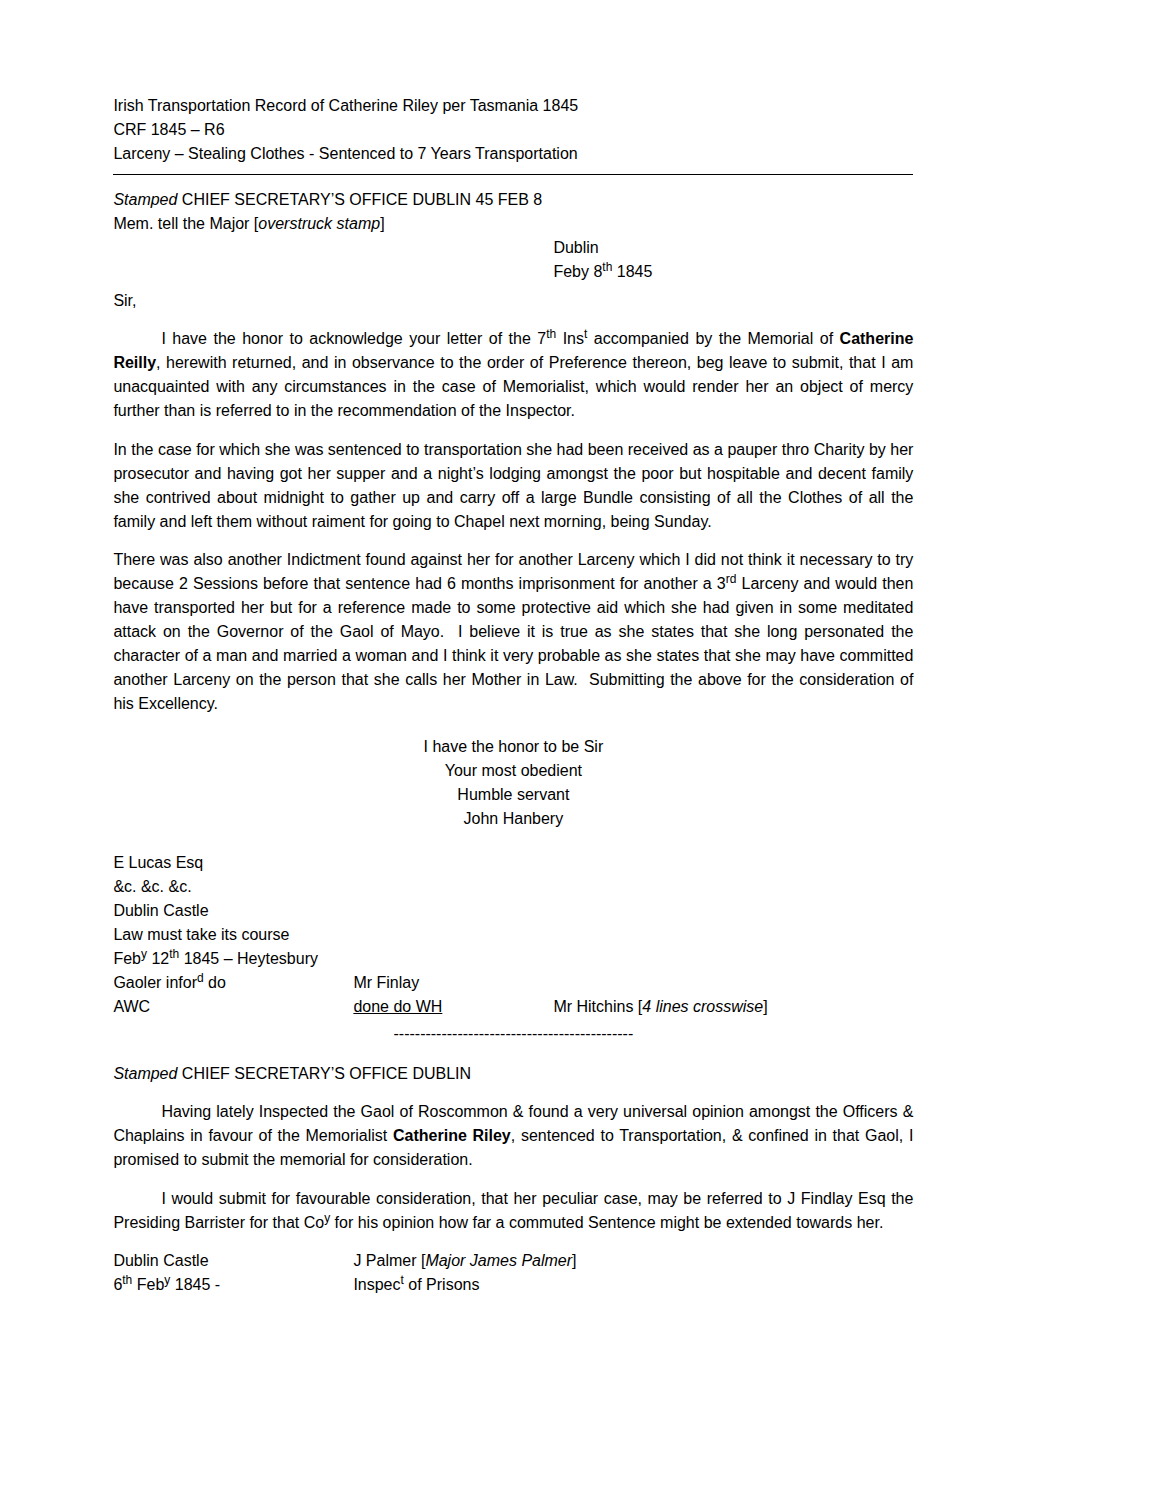Irish Transportation Record of Catherine Riley per Tasmania 1845
CRF 1845 – R6
Larceny – Stealing Clothes - Sentenced to 7 Years Transportation
Stamped CHIEF SECRETARY’S OFFICE DUBLIN 45 FEB 8
Mem. tell the Major [overstruck stamp]
Dublin
Feby 8th 1845
Sir,
I have the honor to acknowledge your letter of the 7th Inst accompanied by the Memorial of Catherine Reilly, herewith returned, and in observance to the order of Preference thereon, beg leave to submit, that I am unacquainted with any circumstances in the case of Memorialist, which would render her an object of mercy further than is referred to in the recommendation of the Inspector.
In the case for which she was sentenced to transportation she had been received as a pauper thro Charity by her prosecutor and having got her supper and a night’s lodging amongst the poor but hospitable and decent family she contrived about midnight to gather up and carry off a large Bundle consisting of all the Clothes of all the family and left them without raiment for going to Chapel next morning, being Sunday.
There was also another Indictment found against her for another Larceny which I did not think it necessary to try because 2 Sessions before that sentence had 6 months imprisonment for another a 3rd Larceny and would then have transported her but for a reference made to some protective aid which she had given in some meditated attack on the Governor of the Gaol of Mayo. I believe it is true as she states that she long personated the character of a man and married a woman and I think it very probable as she states that she may have committed another Larceny on the person that she calls her Mother in Law. Submitting the above for the consideration of his Excellency.
I have the honor to be Sir
Your most obedient
Humble servant
John Hanbery
E Lucas Esq
&c. &c. &c.
Dublin Castle
Law must take its course
Feby 12th 1845 – Heytesbury
| Gaoler infor d do | Mr Finlay | |
| AWC | done do WH | Mr Hitchins [ 4 lines crosswise ] |
---------------------------------------------
Stamped CHIEF SECRETARY’S OFFICE DUBLIN
Having lately Inspected the Gaol of Roscommon & found a very universal opinion amongst the Officers & Chaplains in favour of the Memorialist Catherine Riley, sentenced to Transportation, & confined in that Gaol, I promised to submit the memorial for consideration.
I would submit for favourable consideration, that her peculiar case, may be referred to J Findlay Esq the Presiding Barrister for that Coy for his opinion how far a commuted Sentence might be extended towards her.
| Dublin Castle | J Palmer [ Major James Palmer ] |
| 6 th Feb y 1845 - | Inspec t of Prisons |